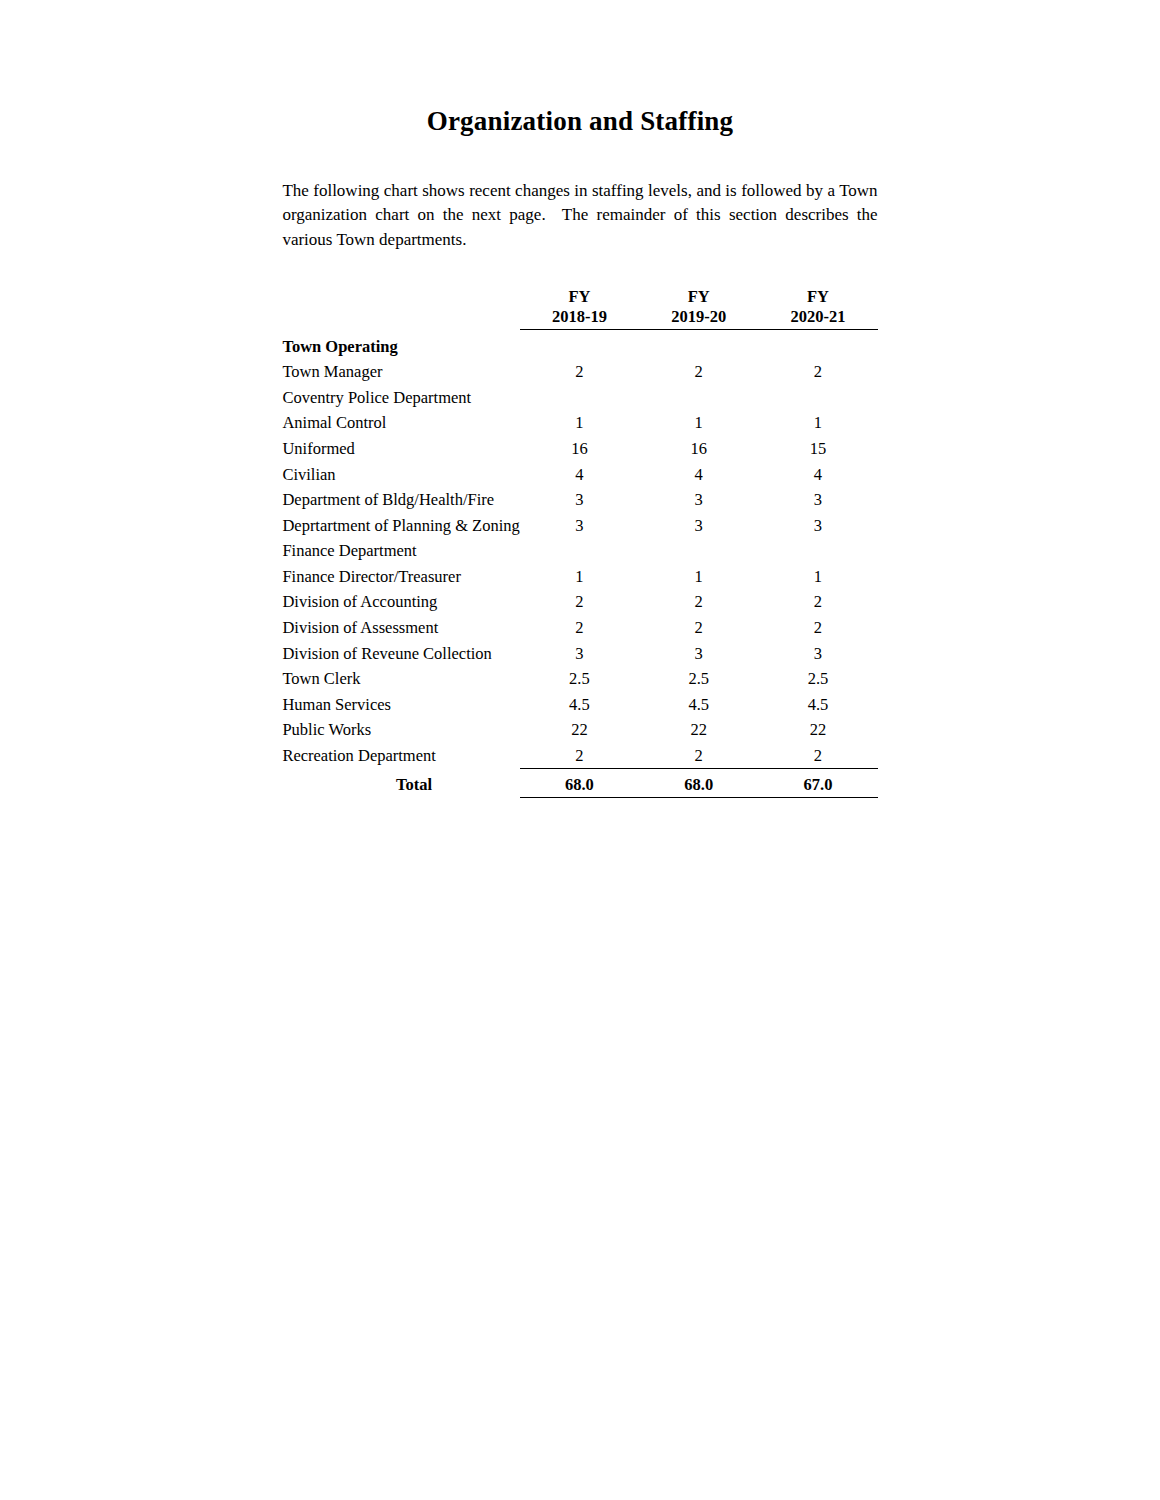Organization and Staffing
The following chart shows recent changes in staffing levels, and is followed by a Town organization chart on the next page. The remainder of this section describes the various Town departments.
| | FY 2018-19 | FY 2019-20 | FY 2020-21 |
| --- | --- | --- | --- |
| Town Operating | | | |
| Town Manager | 2 | 2 | 2 |
| Coventry Police Department | | | |
| Animal Control | 1 | 1 | 1 |
| Uniformed | 16 | 16 | 15 |
| Civilian | 4 | 4 | 4 |
| Department of Bldg/Health/Fire | 3 | 3 | 3 |
| Deprtartment of Planning & Zoning | 3 | 3 | 3 |
| Finance Department | | | |
| Finance Director/Treasurer | 1 | 1 | 1 |
| Division of Accounting | 2 | 2 | 2 |
| Division of Assessment | 2 | 2 | 2 |
| Division of Reveune Collection | 3 | 3 | 3 |
| Town Clerk | 2.5 | 2.5 | 2.5 |
| Human Services | 4.5 | 4.5 | 4.5 |
| Public Works | 22 | 22 | 22 |
| Recreation Department | 2 | 2 | 2 |
| Total | 68.0 | 68.0 | 67.0 |